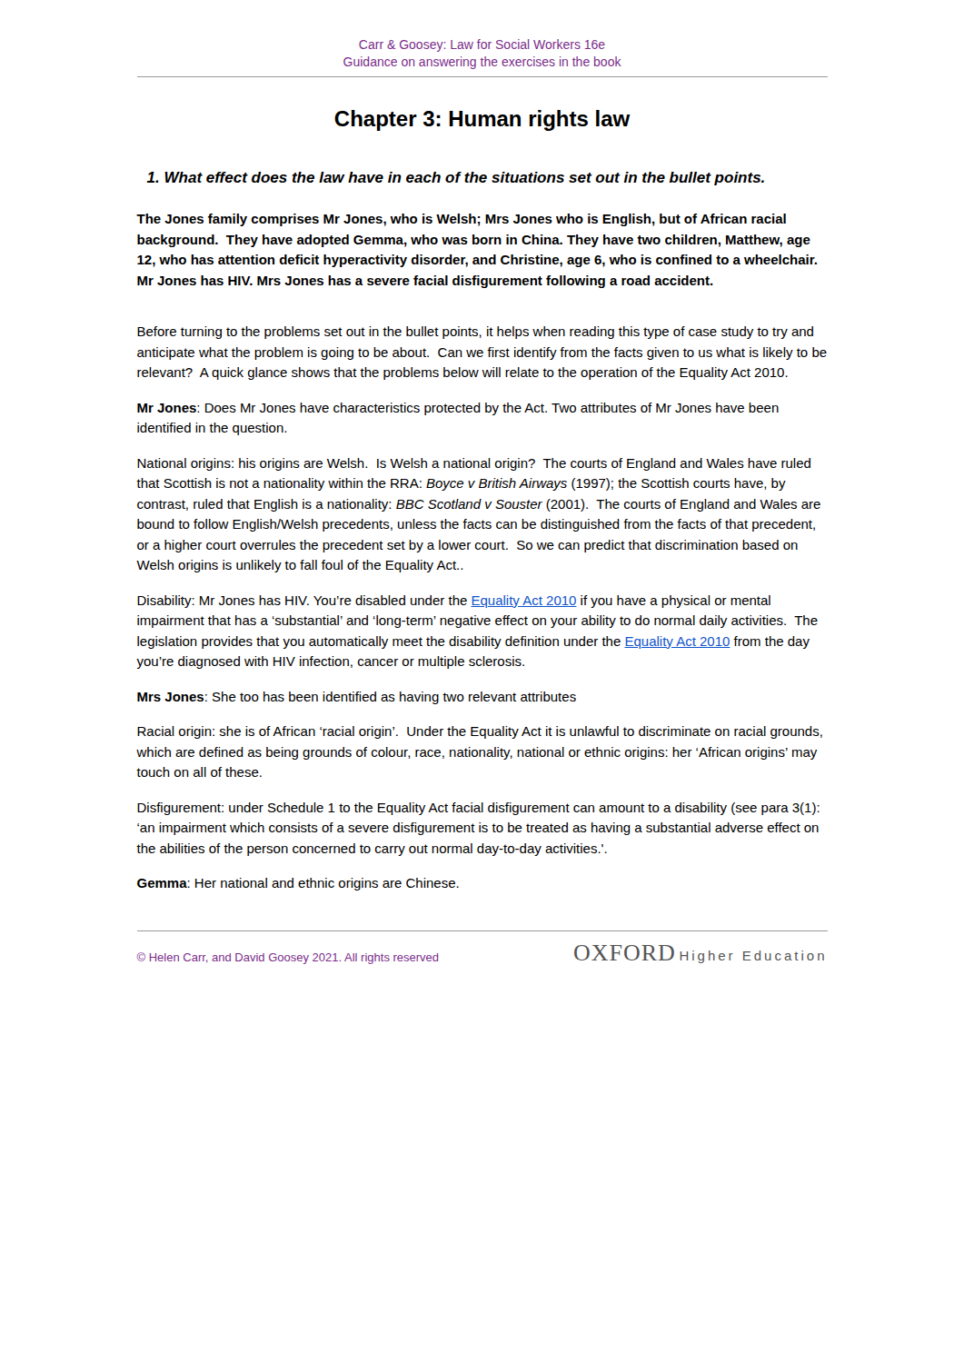Carr & Goosey: Law for Social Workers 16e
Guidance on answering the exercises in the book
Chapter 3: Human rights law
What effect does the law have in each of the situations set out in the bullet points.
The Jones family comprises Mr Jones, who is Welsh; Mrs Jones who is English, but of African racial background. They have adopted Gemma, who was born in China. They have two children, Matthew, age 12, who has attention deficit hyperactivity disorder, and Christine, age 6, who is confined to a wheelchair. Mr Jones has HIV. Mrs Jones has a severe facial disfigurement following a road accident.
Before turning to the problems set out in the bullet points, it helps when reading this type of case study to try and anticipate what the problem is going to be about. Can we first identify from the facts given to us what is likely to be relevant? A quick glance shows that the problems below will relate to the operation of the Equality Act 2010.
Mr Jones: Does Mr Jones have characteristics protected by the Act. Two attributes of Mr Jones have been identified in the question.
National origins: his origins are Welsh. Is Welsh a national origin? The courts of England and Wales have ruled that Scottish is not a nationality within the RRA: Boyce v British Airways (1997); the Scottish courts have, by contrast, ruled that English is a nationality: BBC Scotland v Souster (2001). The courts of England and Wales are bound to follow English/Welsh precedents, unless the facts can be distinguished from the facts of that precedent, or a higher court overrules the precedent set by a lower court. So we can predict that discrimination based on Welsh origins is unlikely to fall foul of the Equality Act..
Disability: Mr Jones has HIV. You’re disabled under the Equality Act 2010 if you have a physical or mental impairment that has a ‘substantial’ and ‘long-term’ negative effect on your ability to do normal daily activities. The legislation provides that you automatically meet the disability definition under the Equality Act 2010 from the day you’re diagnosed with HIV infection, cancer or multiple sclerosis.
Mrs Jones: She too has been identified as having two relevant attributes
Racial origin: she is of African ‘racial origin’. Under the Equality Act it is unlawful to discriminate on racial grounds, which are defined as being grounds of colour, race, nationality, national or ethnic origins: her ‘African origins’ may touch on all of these.
Disfigurement: under Schedule 1 to the Equality Act facial disfigurement can amount to a disability (see para 3(1): ‘an impairment which consists of a severe disfigurement is to be treated as having a substantial adverse effect on the abilities of the person concerned to carry out normal day-to-day activities.'.
Gemma: Her national and ethnic origins are Chinese.
© Helen Carr, and David Goosey 2021. All rights reserved
OXFORD Higher Education